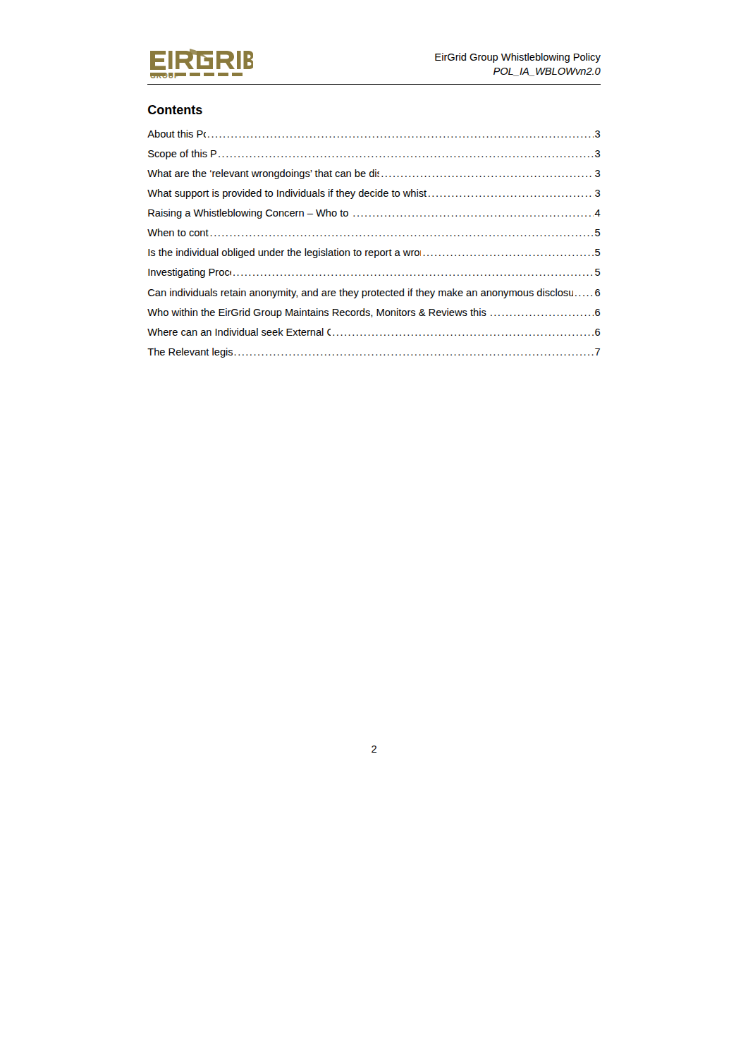GROUP
EirGrid Group Whistleblowing Policy
POL_IA_WBLOWvn2.0
Contents
About this Policy ................................................................................................................................. 3
Scope of this Policy ............................................................................................................................. 3
What are the ‘relevant wrongdoings’ that can be disclosed? ............................................................... 3
What support is provided to Individuals if they decide to whistle-blow? ................................................ 3
Raising a Whistleblowing Concern – Who to contact? ......................................................................... 4
When to contact? ................................................................................................................................. 5
Is the individual obliged under the legislation to report a wrongdoing? .................................................. 5
Investigating Procedure ....................................................................................................................... 5
Can individuals retain anonymity, and are they protected if they make an anonymous disclosure? ..... 6
Who within the EirGrid Group Maintains Records, Monitors & Reviews this Policy? ............................. 6
Where can an Individual seek External Guidance ................................................................................. 6
The Relevant legislation ....................................................................................................................... 7
2